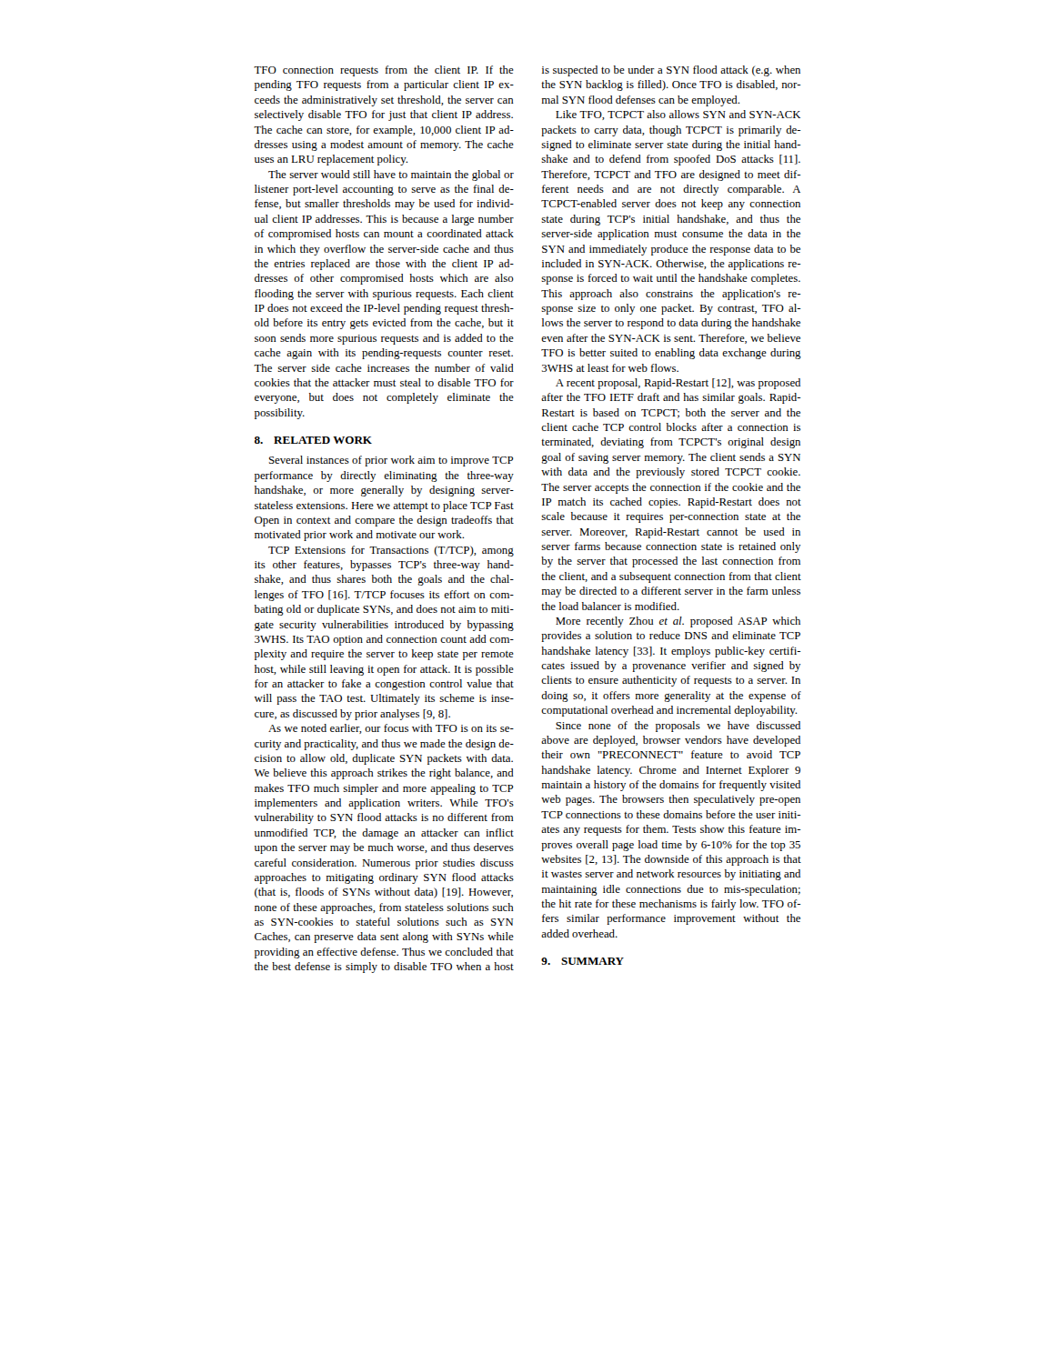TFO connection requests from the client IP. If the pending TFO requests from a particular client IP exceeds the administratively set threshold, the server can selectively disable TFO for just that client IP address. The cache can store, for example, 10,000 client IP addresses using a modest amount of memory. The cache uses an LRU replacement policy.
The server would still have to maintain the global or listener port-level accounting to serve as the final defense, but smaller thresholds may be used for individual client IP addresses. This is because a large number of compromised hosts can mount a coordinated attack in which they overflow the server-side cache and thus the entries replaced are those with the client IP addresses of other compromised hosts which are also flooding the server with spurious requests. Each client IP does not exceed the IP-level pending request threshold before its entry gets evicted from the cache, but it soon sends more spurious requests and is added to the cache again with its pending-requests counter reset. The server side cache increases the number of valid cookies that the attacker must steal to disable TFO for everyone, but does not completely eliminate the possibility.
8. RELATED WORK
Several instances of prior work aim to improve TCP performance by directly eliminating the three-way handshake, or more generally by designing server-stateless extensions. Here we attempt to place TCP Fast Open in context and compare the design tradeoffs that motivated prior work and motivate our work.
TCP Extensions for Transactions (T/TCP), among its other features, bypasses TCP's three-way handshake, and thus shares both the goals and the challenges of TFO [16]. T/TCP focuses its effort on combating old or duplicate SYNs, and does not aim to mitigate security vulnerabilities introduced by bypassing 3WHS. Its TAO option and connection count add complexity and require the server to keep state per remote host, while still leaving it open for attack. It is possible for an attacker to fake a congestion control value that will pass the TAO test. Ultimately its scheme is insecure, as discussed by prior analyses [9, 8].
As we noted earlier, our focus with TFO is on its security and practicality, and thus we made the design decision to allow old, duplicate SYN packets with data. We believe this approach strikes the right balance, and makes TFO much simpler and more appealing to TCP implementers and application writers. While TFO's vulnerability to SYN flood attacks is no different from unmodified TCP, the damage an attacker can inflict upon the server may be much worse, and thus deserves careful consideration. Numerous prior studies discuss approaches to mitigating ordinary SYN flood attacks (that is, floods of SYNs without data) [19]. However, none of these approaches, from stateless solutions such as SYN-cookies to stateful solutions such as SYN Caches, can preserve data sent along with SYNs while providing an effective defense. Thus we concluded that the best defense is simply to disable TFO when a host is suspected to be under a SYN flood attack (e.g. when the SYN backlog is filled). Once TFO is disabled, normal SYN flood defenses can be employed.
Like TFO, TCPCT also allows SYN and SYN-ACK packets to carry data, though TCPCT is primarily designed to eliminate server state during the initial handshake and to defend from spoofed DoS attacks [11]. Therefore, TCPCT and TFO are designed to meet different needs and are not directly comparable. A TCPCT-enabled server does not keep any connection state during TCP's initial handshake, and thus the server-side application must consume the data in the SYN and immediately produce the response data to be included in SYN-ACK. Otherwise, the applications response is forced to wait until the handshake completes. This approach also constrains the application's response size to only one packet. By contrast, TFO allows the server to respond to data during the handshake even after the SYN-ACK is sent. Therefore, we believe TFO is better suited to enabling data exchange during 3WHS at least for web flows.
A recent proposal, Rapid-Restart [12], was proposed after the TFO IETF draft and has similar goals. Rapid-Restart is based on TCPCT; both the server and the client cache TCP control blocks after a connection is terminated, deviating from TCPCT's original design goal of saving server memory. The client sends a SYN with data and the previously stored TCPCT cookie. The server accepts the connection if the cookie and the IP match its cached copies. Rapid-Restart does not scale because it requires per-connection state at the server. Moreover, Rapid-Restart cannot be used in server farms because connection state is retained only by the server that processed the last connection from the client, and a subsequent connection from that client may be directed to a different server in the farm unless the load balancer is modified.
More recently Zhou et al. proposed ASAP which provides a solution to reduce DNS and eliminate TCP handshake latency [33]. It employs public-key certificates issued by a provenance verifier and signed by clients to ensure authenticity of requests to a server. In doing so, it offers more generality at the expense of computational overhead and incremental deployability.
Since none of the proposals we have discussed above are deployed, browser vendors have developed their own "PRECONNECT" feature to avoid TCP handshake latency. Chrome and Internet Explorer 9 maintain a history of the domains for frequently visited web pages. The browsers then speculatively pre-open TCP connections to these domains before the user initiates any requests for them. Tests show this feature improves overall page load time by 6-10% for the top 35 websites [2, 13]. The downside of this approach is that it wastes server and network resources by initiating and maintaining idle connections due to mis-speculation; the hit rate for these mechanisms is fairly low. TFO offers similar performance improvement without the added overhead.
9. SUMMARY